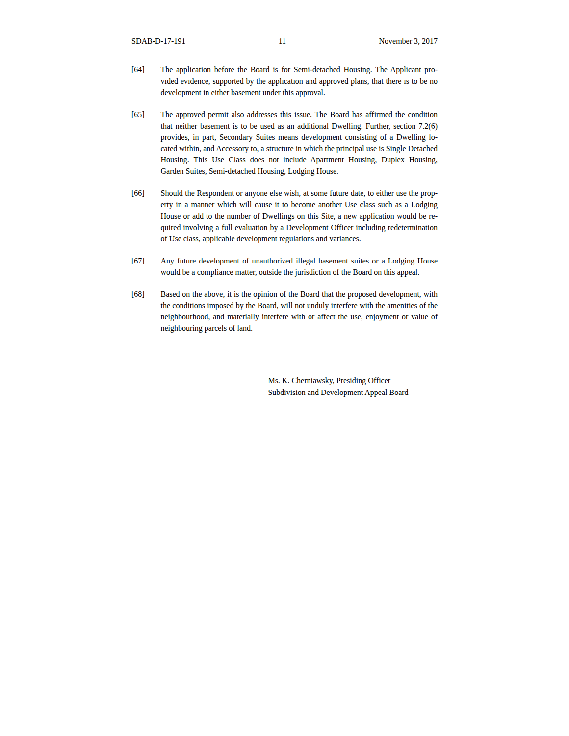SDAB-D-17-191
11
November 3, 2017
[64]
The application before the Board is for Semi-detached Housing. The Applicant provided evidence, supported by the application and approved plans, that there is to be no development in either basement under this approval.
[65]
The approved permit also addresses this issue. The Board has affirmed the condition that neither basement is to be used as an additional Dwelling. Further, section 7.2(6) provides, in part, Secondary Suites means development consisting of a Dwelling located within, and Accessory to, a structure in which the principal use is Single Detached Housing. This Use Class does not include Apartment Housing, Duplex Housing, Garden Suites, Semi-detached Housing, Lodging House.
[66]
Should the Respondent or anyone else wish, at some future date, to either use the property in a manner which will cause it to become another Use class such as a Lodging House or add to the number of Dwellings on this Site, a new application would be required involving a full evaluation by a Development Officer including redetermination of Use class, applicable development regulations and variances.
[67]
Any future development of unauthorized illegal basement suites or a Lodging House would be a compliance matter, outside the jurisdiction of the Board on this appeal.
[68]
Based on the above, it is the opinion of the Board that the proposed development, with the conditions imposed by the Board, will not unduly interfere with the amenities of the neighbourhood, and materially interfere with or affect the use, enjoyment or value of neighbouring parcels of land.
Ms. K. Cherniawsky, Presiding Officer
Subdivision and Development Appeal Board